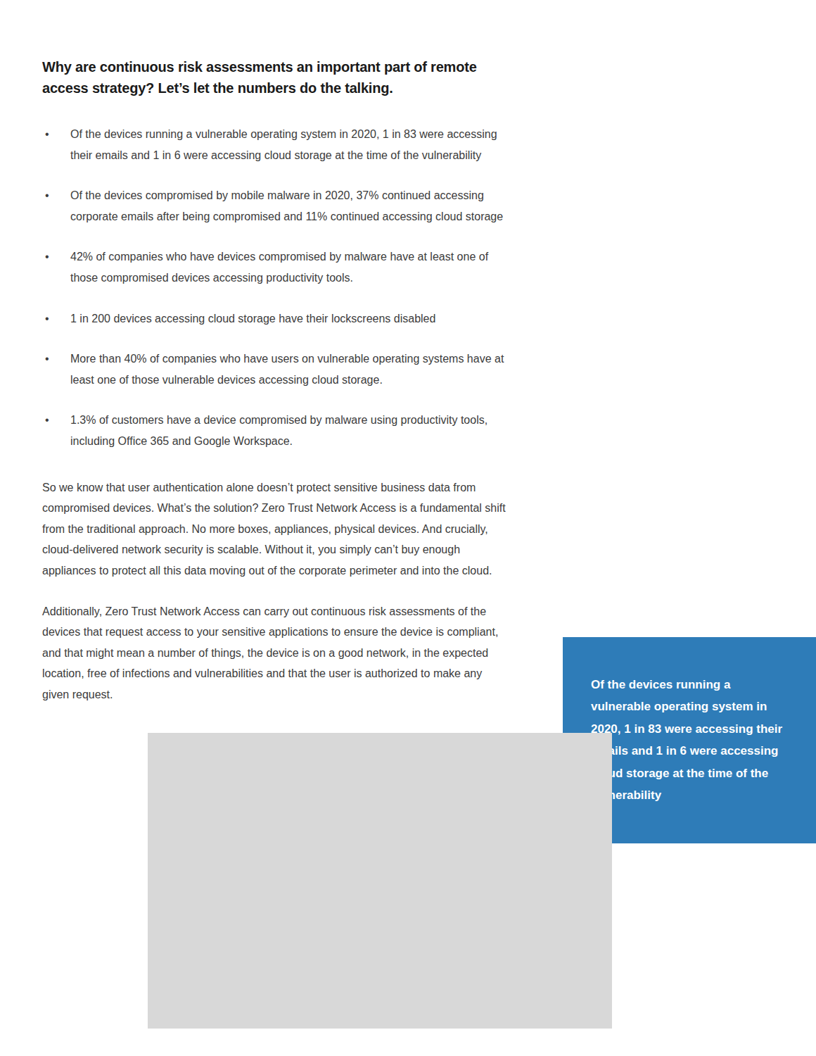Why are continuous risk assessments an important part of remote access strategy? Let’s let the numbers do the talking.
Of the devices running a vulnerable operating system in 2020, 1 in 83 were accessing their emails and 1 in 6 were accessing cloud storage at the time of the vulnerability
Of the devices compromised by mobile malware in 2020, 37% continued accessing corporate emails after being compromised and 11% continued accessing cloud storage
42% of companies who have devices compromised by malware have at least one of those compromised devices accessing productivity tools.
1 in 200 devices accessing cloud storage have their lockscreens disabled
More than 40% of companies who have users on vulnerable operating systems have at least one of those vulnerable devices accessing cloud storage.
1.3% of customers have a device compromised by malware using productivity tools, including Office 365 and Google Workspace.
So we know that user authentication alone doesn’t protect sensitive business data from compromised devices. What’s the solution? Zero Trust Network Access is a fundamental shift from the traditional approach. No more boxes, appliances, physical devices. And crucially, cloud-delivered network security is scalable. Without it, you simply can’t buy enough appliances to protect all this data moving out of the corporate perimeter and into the cloud.
Additionally, Zero Trust Network Access can carry out continuous risk assessments of the devices that request access to your sensitive applications to ensure the device is compliant, and that might mean a number of things, the device is on a good network, in the expected location, free of infections and vulnerabilities and that the user is authorized to make any given request.
Of the devices running a vulnerable operating system in 2020, 1 in 83 were accessing their emails and 1 in 6 were accessing cloud storage at the time of the vulnerability